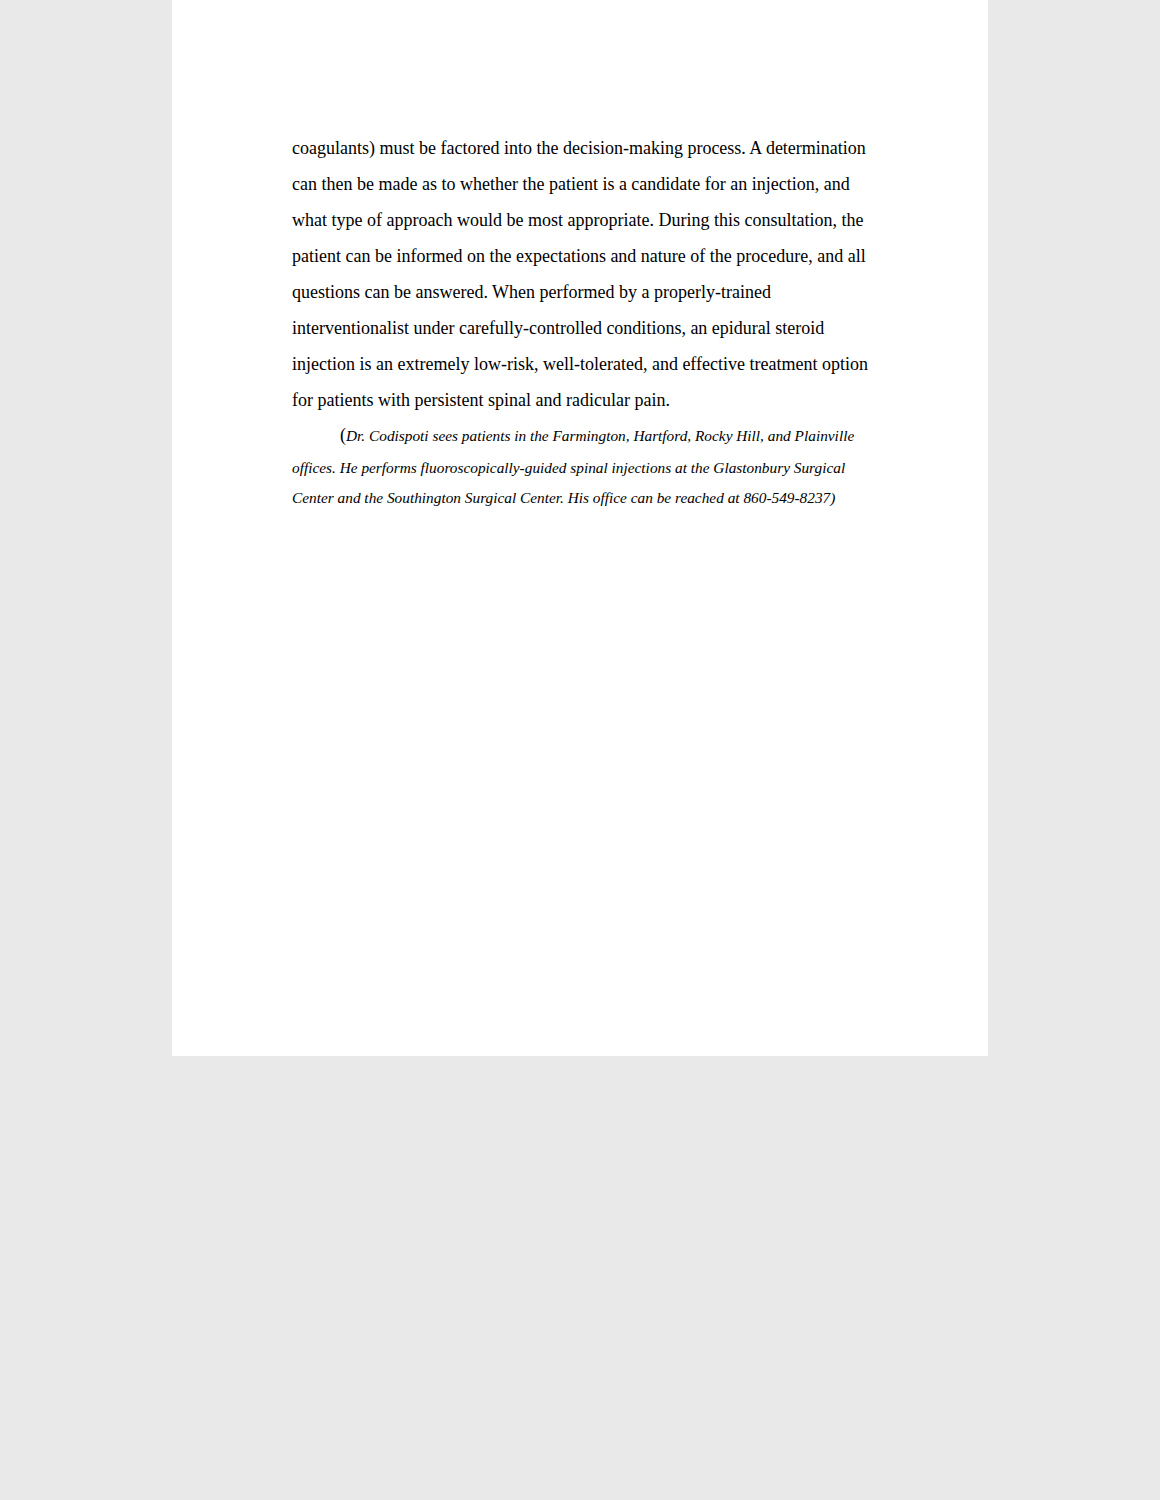coagulants) must be factored into the decision-making process. A determination can then be made as to whether the patient is a candidate for an injection, and what type of approach would be most appropriate. During this consultation, the patient can be informed on the expectations and nature of the procedure, and all questions can be answered. When performed by a properly-trained interventionalist under carefully-controlled conditions, an epidural steroid injection is an extremely low-risk, well-tolerated, and effective treatment option for patients with persistent spinal and radicular pain.
(Dr. Codispoti sees patients in the Farmington, Hartford, Rocky Hill, and Plainville offices. He performs fluoroscopically-guided spinal injections at the Glastonbury Surgical Center and the Southington Surgical Center. His office can be reached at 860-549-8237)